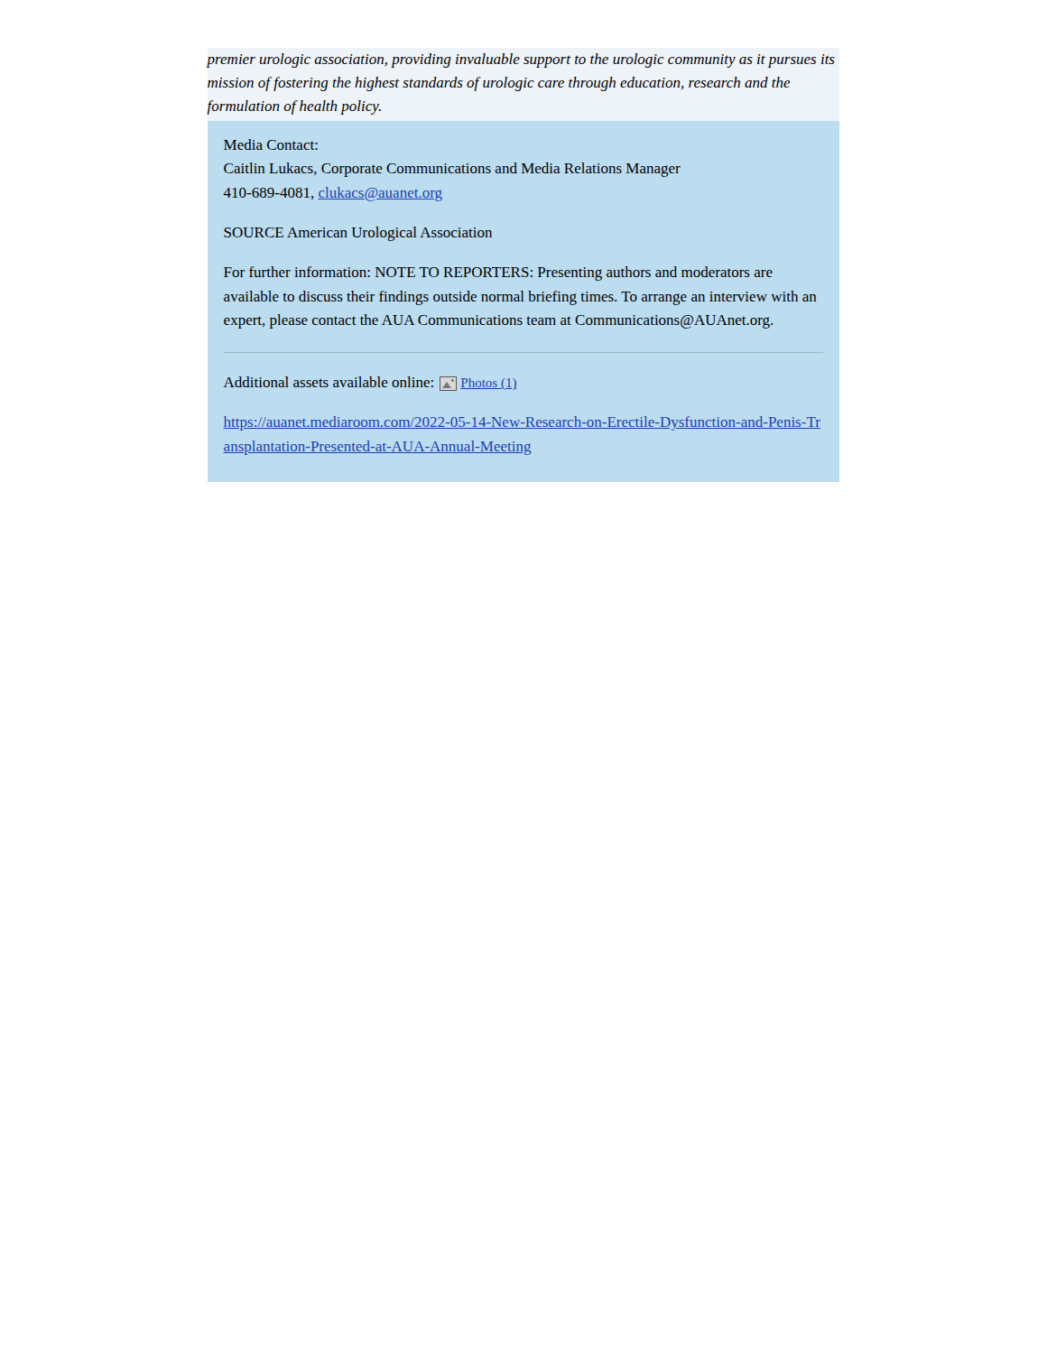premier urologic association, providing invaluable support to the urologic community as it pursues its mission of fostering the highest standards of urologic care through education, research and the formulation of health policy.
Media Contact:
Caitlin Lukacs, Corporate Communications and Media Relations Manager
410-689-4081, clukacs@auanet.org
SOURCE American Urological Association
For further information: NOTE TO REPORTERS: Presenting authors and moderators are available to discuss their findings outside normal briefing times. To arrange an interview with an expert, please contact the AUA Communications team at Communications@AUAnet.org.
Additional assets available online: Photos (1)
https://auanet.mediaroom.com/2022-05-14-New-Research-on-Erectile-Dysfunction-and-Penis-Transplantation-Presented-at-AUA-Annual-Meeting